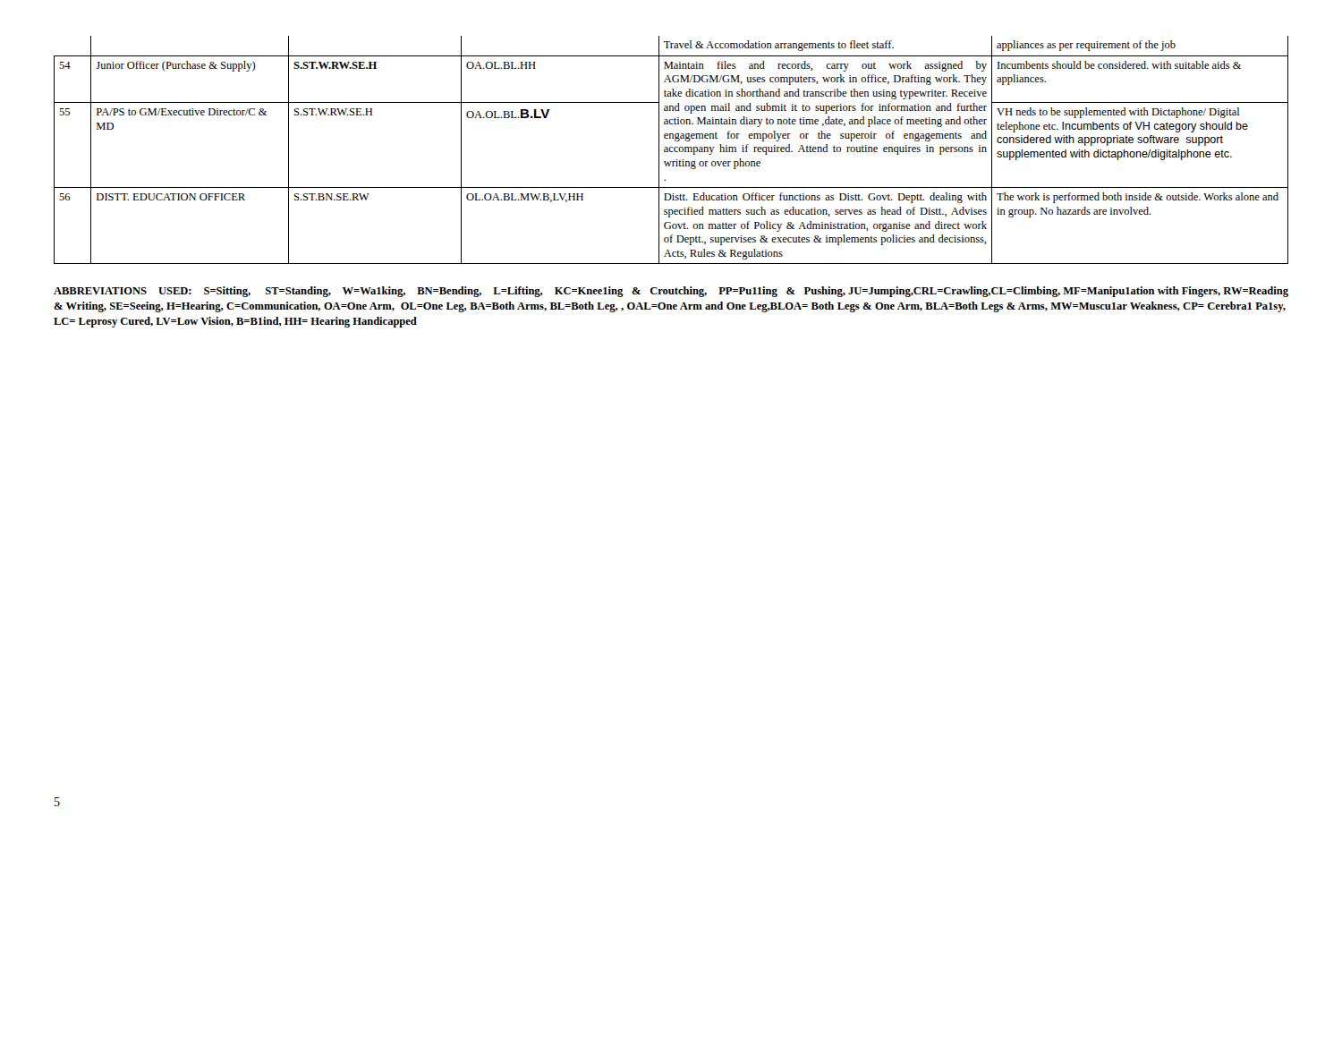| | | | | Travel & Accomodation arrangements to fleet staff. | appliances as per requirement of the job |
| 54 | Junior Officer (Purchase & Supply) | S.ST.W.RW.SE.H | OA.OL.BL.HH | Maintain files and records, carry out work assigned by AGM/DGM/GM, uses computers, work in office, Drafting work. They take dication in shorthand and transcribe then using typewriter. Receive and open mail and submit it to superiors for information and further action. Maintain diary to note time ,date, and place of meeting and other engagement for empolyer or the superoir of engagements and accompany him if required. Attend to routine enquires in persons in writing or over phone . | Incumbents should be considered. with suitable aids & appliances. |
| 55 | PA/PS to GM/Executive Director/C & MD | S.ST.W.RW.SE.H | OA.OL.BL. B.LV | VH neds to be supplemented with Dictaphone/ Digital telephone etc. Incumbents of VH category should be considered with appropriate software support supplemented with dictaphone/digitalphone etc. |
| 56 | DISTT. EDUCATION OFFICER | S.ST.BN.SE.RW | OL.OA.BL.MW.B,LV,HH | Distt. Education Officer functions as Distt. Govt. Deptt. dealing with specified matters such as education, serves as head of Distt., Advises Govt. on matter of Policy & Administration, organise and direct work of Deptt., supervises & executes & implements policies and decisionss, Acts, Rules & Regulations | The work is performed both inside & outside. Works alone and in group. No hazards are involved. |
ABBREVIATIONS USED: S=Sitting, ST=Standing, W=Wa1king, BN=Bending, L=Lifting, KC=Knee1ing & Croutching, PP=Pu11ing & Pushing, JU=Jumping,CRL=Crawling,CL=Climbing, MF=Manipu1ation with Fingers, RW=Reading & Writing, SE=Seeing, H=Hearing, C=Communication, OA=One Arm, OL=One Leg, BA=Both Arms, BL=Both Leg, , OAL=One Arm and One Leg,BLOA= Both Legs & One Arm, BLA=Both Legs & Arms, MW=Muscu1ar Weakness, CP= Cerebra1 Pa1sy, LC= Leprosy Cured, LV=Low Vision, B=B1ind, HH= Hearing Handicapped
5